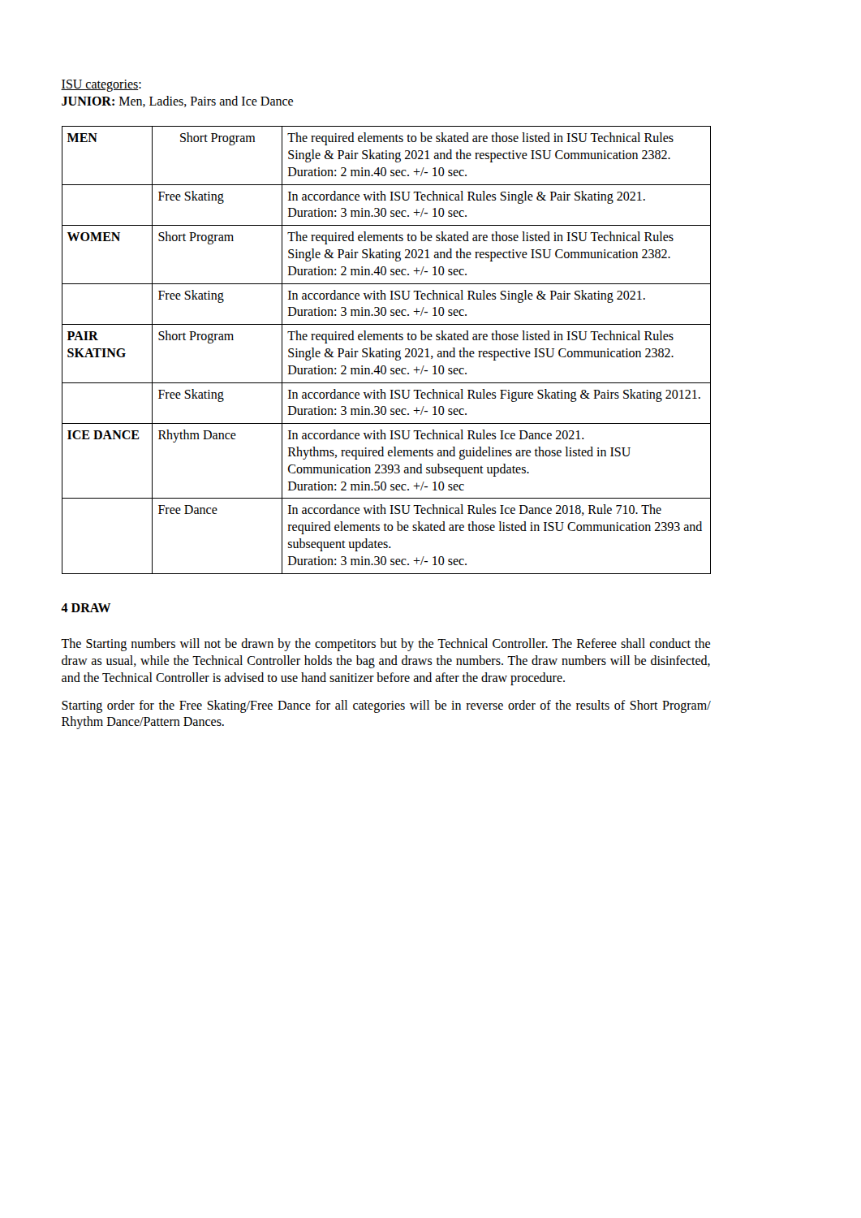ISU categories:
JUNIOR: Men, Ladies, Pairs and Ice Dance
| MEN | Short Program | The required elements to be skated are those listed in ISU Technical Rules Single & Pair Skating 2021 and the respective ISU Communication 2382. Duration: 2 min.40 sec. +/- 10 sec. |
| | Free Skating | In accordance with ISU Technical Rules Single & Pair Skating 2021. Duration: 3 min.30 sec. +/- 10 sec. |
| WOMEN | Short Program | The required elements to be skated are those listed in ISU Technical Rules Single & Pair Skating 2021 and the respective ISU Communication 2382. Duration: 2 min.40 sec. +/- 10 sec. |
| | Free Skating | In accordance with ISU Technical Rules Single & Pair Skating 2021. Duration: 3 min.30 sec. +/- 10 sec. |
| PAIR SKATING | Short Program | The required elements to be skated are those listed in ISU Technical Rules Single & Pair Skating 2021, and the respective ISU Communication 2382. Duration: 2 min.40 sec. +/- 10 sec. |
| | Free Skating | In accordance with ISU Technical Rules Figure Skating & Pairs Skating 20121. Duration: 3 min.30 sec. +/- 10 sec. |
| ICE DANCE | Rhythm Dance | In accordance with ISU Technical Rules Ice Dance 2021. Rhythms, required elements and guidelines are those listed in ISU Communication 2393 and subsequent updates. Duration: 2 min.50 sec. +/- 10 sec |
| | Free Dance | In accordance with ISU Technical Rules Ice Dance 2018, Rule 710. The required elements to be skated are those listed in ISU Communication 2393 and subsequent updates. Duration: 3 min.30 sec. +/- 10 sec. |
4 DRAW
The Starting numbers will not be drawn by the competitors but by the Technical Controller. The Referee shall conduct the draw as usual, while the Technical Controller holds the bag and draws the numbers. The draw numbers will be disinfected, and the Technical Controller is advised to use hand sanitizer before and after the draw procedure.
Starting order for the Free Skating/Free Dance for all categories will be in reverse order of the results of Short Program/ Rhythm Dance/Pattern Dances.